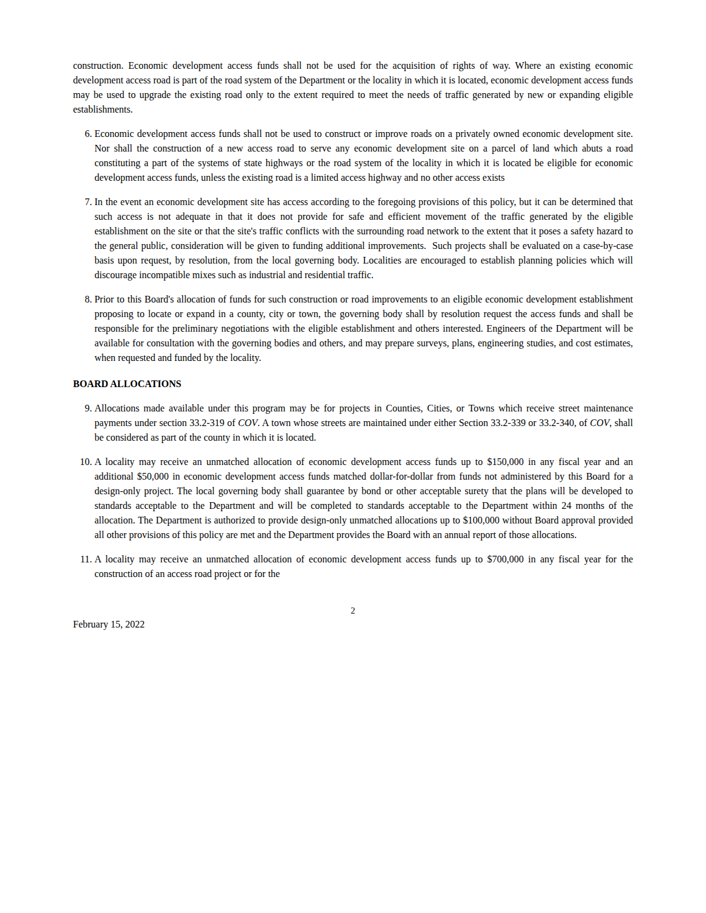construction. Economic development access funds shall not be used for the acquisition of rights of way. Where an existing economic development access road is part of the road system of the Department or the locality in which it is located, economic development access funds may be used to upgrade the existing road only to the extent required to meet the needs of traffic generated by new or expanding eligible establishments.
Economic development access funds shall not be used to construct or improve roads on a privately owned economic development site. Nor shall the construction of a new access road to serve any economic development site on a parcel of land which abuts a road constituting a part of the systems of state highways or the road system of the locality in which it is located be eligible for economic development access funds, unless the existing road is a limited access highway and no other access exists
In the event an economic development site has access according to the foregoing provisions of this policy, but it can be determined that such access is not adequate in that it does not provide for safe and efficient movement of the traffic generated by the eligible establishment on the site or that the site's traffic conflicts with the surrounding road network to the extent that it poses a safety hazard to the general public, consideration will be given to funding additional improvements. Such projects shall be evaluated on a case-by-case basis upon request, by resolution, from the local governing body. Localities are encouraged to establish planning policies which will discourage incompatible mixes such as industrial and residential traffic.
Prior to this Board's allocation of funds for such construction or road improvements to an eligible economic development establishment proposing to locate or expand in a county, city or town, the governing body shall by resolution request the access funds and shall be responsible for the preliminary negotiations with the eligible establishment and others interested. Engineers of the Department will be available for consultation with the governing bodies and others, and may prepare surveys, plans, engineering studies, and cost estimates, when requested and funded by the locality.
BOARD ALLOCATIONS
Allocations made available under this program may be for projects in Counties, Cities, or Towns which receive street maintenance payments under section 33.2-319 of COV. A town whose streets are maintained under either Section 33.2-339 or 33.2-340, of COV, shall be considered as part of the county in which it is located.
A locality may receive an unmatched allocation of economic development access funds up to $150,000 in any fiscal year and an additional $50,000 in economic development access funds matched dollar-for-dollar from funds not administered by this Board for a design-only project. The local governing body shall guarantee by bond or other acceptable surety that the plans will be developed to standards acceptable to the Department and will be completed to standards acceptable to the Department within 24 months of the allocation. The Department is authorized to provide design-only unmatched allocations up to $100,000 without Board approval provided all other provisions of this policy are met and the Department provides the Board with an annual report of those allocations.
A locality may receive an unmatched allocation of economic development access funds up to $700,000 in any fiscal year for the construction of an access road project or for the
2
February 15, 2022